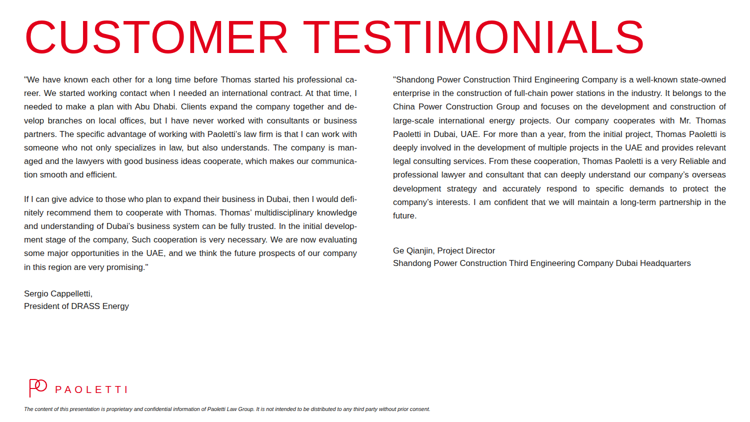Customer Testimonials
"We have known each other for a long time before Thomas started his professional career. We started working contact when I needed an international contract. At that time, I needed to make a plan with Abu Dhabi. Clients expand the company together and develop branches on local offices, but I have never worked with consultants or business partners. The specific advantage of working with Paoletti’s law firm is that I can work with someone who not only specializes in law, but also understands. The company is managed and the lawyers with good business ideas cooperate, which makes our communication smooth and efficient.
If I can give advice to those who plan to expand their business in Dubai, then I would definitely recommend them to cooperate with Thomas. Thomas’ multidisciplinary knowledge and understanding of Dubai’s business system can be fully trusted. In the initial development stage of the company, Such cooperation is very necessary. We are now evaluating some major opportunities in the UAE, and we think the future prospects of our company in this region are very promising."
Sergio Cappelletti,
President of DRASS Energy
"Shandong Power Construction Third Engineering Company is a well-known state-owned enterprise in the construction of full-chain power stations in the industry. It belongs to the China Power Construction Group and focuses on the development and construction of large-scale international energy projects. Our company cooperates with Mr. Thomas Paoletti in Dubai, UAE. For more than a year, from the initial project, Thomas Paoletti is deeply involved in the development of multiple projects in the UAE and provides relevant legal consulting services. From these cooperation, Thomas Paoletti is a very Reliable and professional lawyer and consultant that can deeply understand our company’s overseas development strategy and accurately respond to specific demands to protect the company’s interests. I am confident that we will maintain a long-term partnership in the future.
Ge Qianjin, Project Director
Shandong Power Construction Third Engineering Company Dubai Headquarters
PAOLETTI
The content of this presentation is proprietary and confidential information of Paoletti Law Group. It is not intended to be distributed to any third party without prior consent.